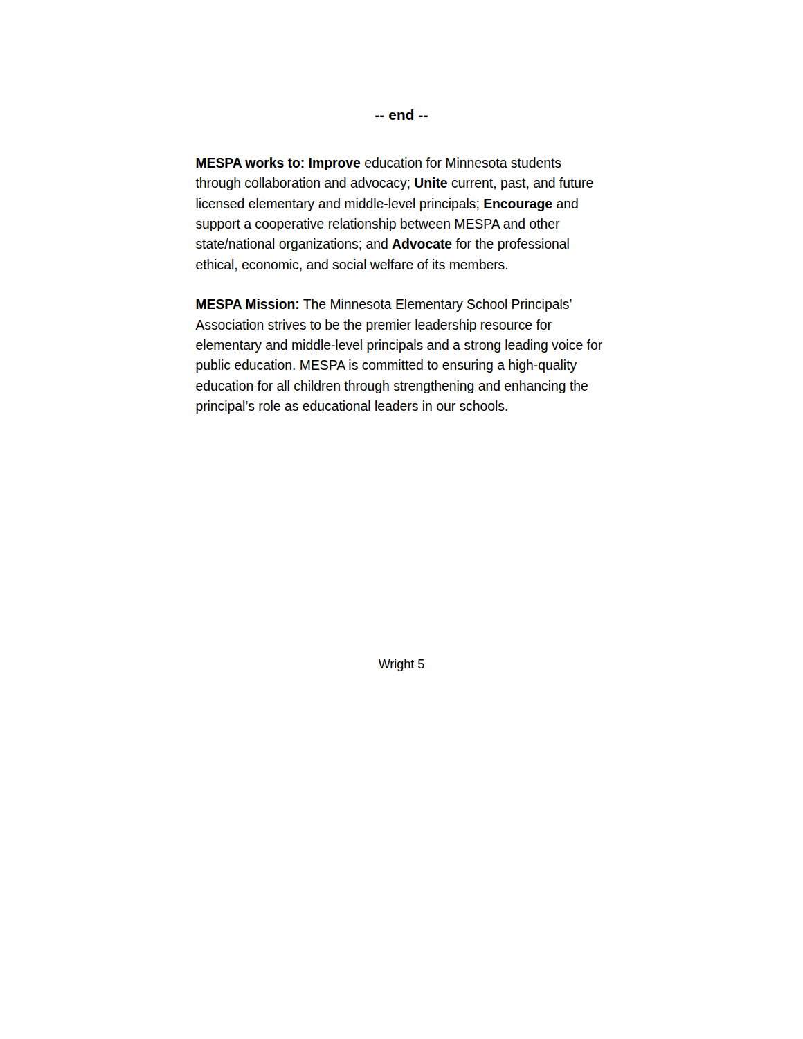-- end --
MESPA works to: Improve education for Minnesota students through collaboration and advocacy; Unite current, past, and future licensed elementary and middle-level principals; Encourage and support a cooperative relationship between MESPA and other state/national organizations; and Advocate for the professional ethical, economic, and social welfare of its members.
MESPA Mission: The Minnesota Elementary School Principals’ Association strives to be the premier leadership resource for elementary and middle-level principals and a strong leading voice for public education. MESPA is committed to ensuring a high-quality education for all children through strengthening and enhancing the principal’s role as educational leaders in our schools.
Wright 5